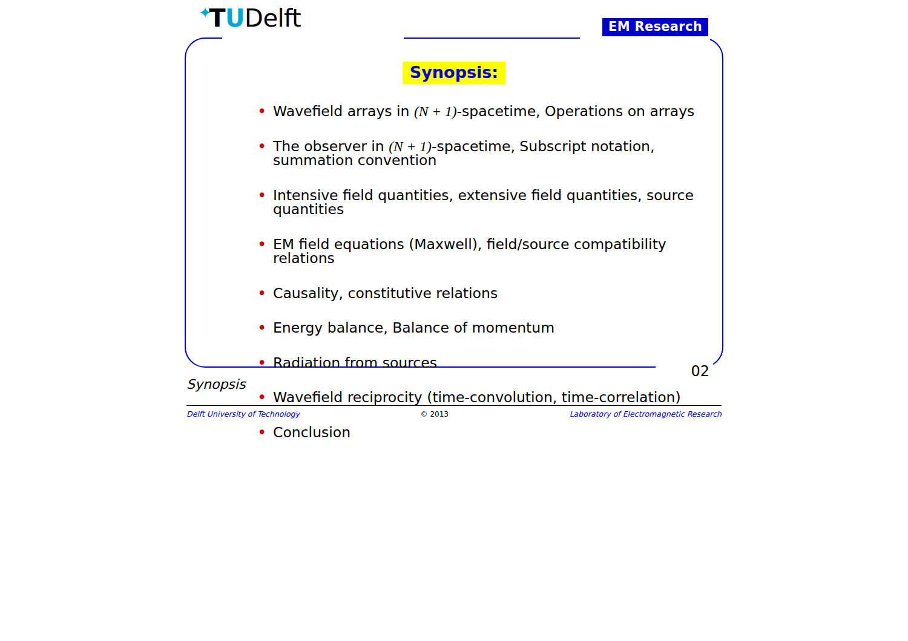✦TUDelft
EM Research
Synopsis:
Wavefield arrays in (N + 1)-spacetime, Operations on arrays
The observer in (N + 1)-spacetime, Subscript notation, summation convention
Intensive field quantities, extensive field quantities, source quantities
EM field equations (Maxwell), field/source compatibility relations
Causality, constitutive relations
Energy balance, Balance of momentum
Radiation from sources
Wavefield reciprocity (time-convolution, time-correlation)
Conclusion
02
Synopsis
Delft University of Technology © 2013 Laboratory of Electromagnetic Research